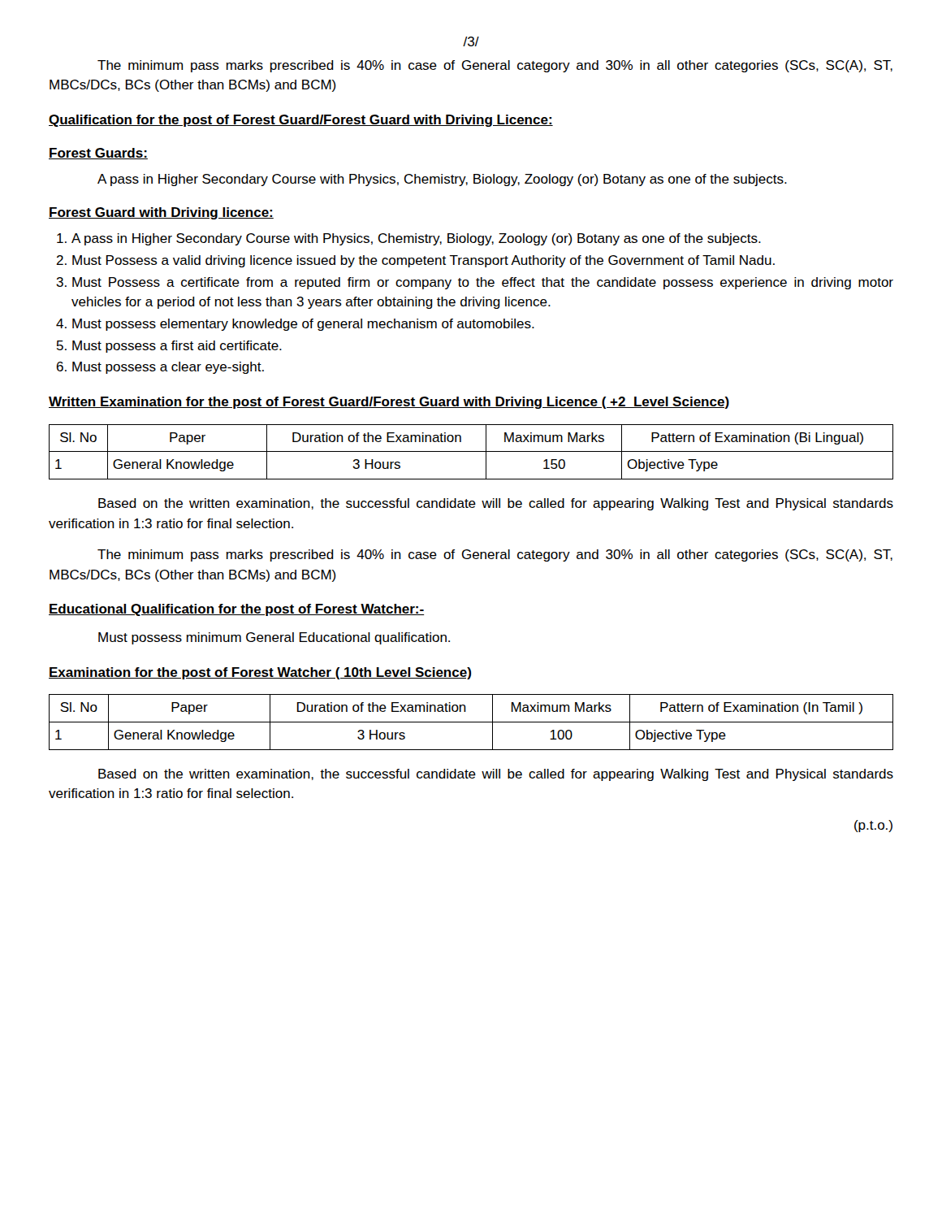/3/
The minimum pass marks prescribed is 40% in case of General category and 30% in all other categories (SCs, SC(A), ST, MBCs/DCs, BCs (Other than BCMs) and BCM)
Qualification for the post of Forest Guard/Forest Guard with Driving Licence:
Forest Guards:
A pass in Higher Secondary Course with Physics, Chemistry, Biology, Zoology (or) Botany as one of the subjects.
Forest Guard with Driving licence:
A pass in Higher Secondary Course with Physics, Chemistry, Biology, Zoology (or) Botany as one of the subjects.
Must Possess a valid driving licence issued by the competent Transport Authority of the Government of Tamil Nadu.
Must Possess a certificate from a reputed firm or company to the effect that the candidate possess experience in driving motor vehicles for a period of not less than 3 years after obtaining the driving licence.
Must possess elementary knowledge of general mechanism of automobiles.
Must possess a first aid certificate.
Must possess a clear eye-sight.
Written Examination for the post of Forest Guard/Forest Guard with Driving Licence ( +2 Level Science)
| Sl. No | Paper | Duration of the Examination | Maximum Marks | Pattern of Examination (Bi Lingual) |
| --- | --- | --- | --- | --- |
| 1 | General Knowledge | 3 Hours | 150 | Objective Type |
Based on the written examination, the successful candidate will be called for appearing Walking Test and Physical standards verification in 1:3 ratio for final selection.
The minimum pass marks prescribed is 40% in case of General category and 30% in all other categories (SCs, SC(A), ST, MBCs/DCs, BCs (Other than BCMs) and BCM)
Educational Qualification for the post of Forest Watcher:-
Must possess minimum General Educational qualification.
Examination for the post of Forest Watcher ( 10th Level Science)
| Sl. No | Paper | Duration of the Examination | Maximum Marks | Pattern of Examination (In Tamil ) |
| --- | --- | --- | --- | --- |
| 1 | General Knowledge | 3 Hours | 100 | Objective Type |
Based on the written examination, the successful candidate will be called for appearing Walking Test and Physical standards verification in 1:3 ratio for final selection.
(p.t.o.)